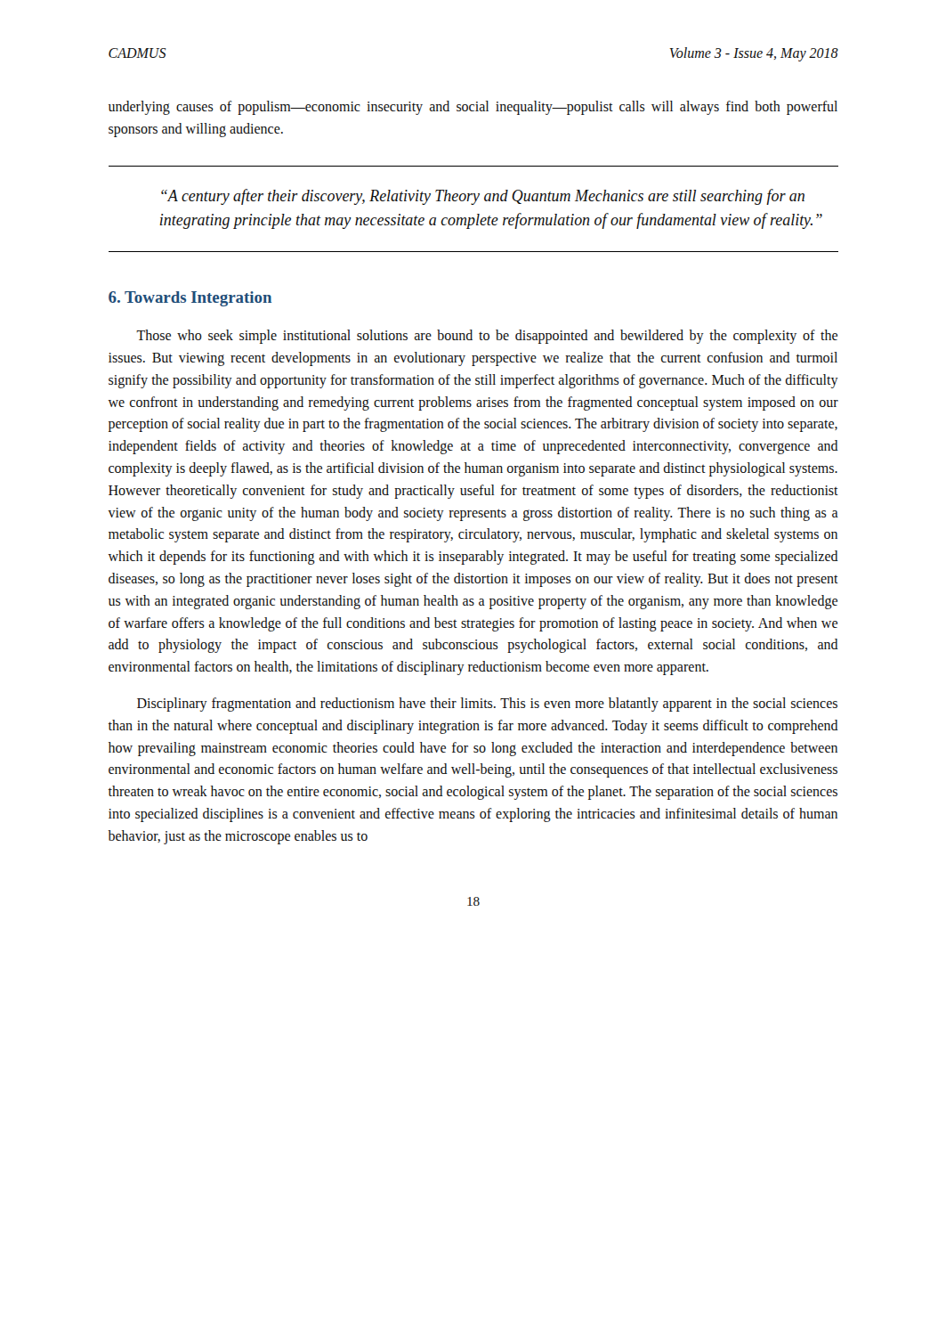CADMUS Volume 3 - Issue 4, May 2018
underlying causes of populism—economic insecurity and social inequality—populist calls will always find both powerful sponsors and willing audience.
“A century after their discovery, Relativity Theory and Quantum Mechanics are still searching for an integrating principle that may necessitate a complete reformulation of our fundamental view of reality.”
6. Towards Integration
Those who seek simple institutional solutions are bound to be disappointed and bewildered by the complexity of the issues. But viewing recent developments in an evolutionary perspective we realize that the current confusion and turmoil signify the possibility and opportunity for transformation of the still imperfect algorithms of governance. Much of the difficulty we confront in understanding and remedying current problems arises from the fragmented conceptual system imposed on our perception of social reality due in part to the fragmentation of the social sciences. The arbitrary division of society into separate, independent fields of activity and theories of knowledge at a time of unprecedented interconnectivity, convergence and complexity is deeply flawed, as is the artificial division of the human organism into separate and distinct physiological systems. However theoretically convenient for study and practically useful for treatment of some types of disorders, the reductionist view of the organic unity of the human body and society represents a gross distortion of reality. There is no such thing as a metabolic system separate and distinct from the respiratory, circulatory, nervous, muscular, lymphatic and skeletal systems on which it depends for its functioning and with which it is inseparably integrated. It may be useful for treating some specialized diseases, so long as the practitioner never loses sight of the distortion it imposes on our view of reality. But it does not present us with an integrated organic understanding of human health as a positive property of the organism, any more than knowledge of warfare offers a knowledge of the full conditions and best strategies for promotion of lasting peace in society. And when we add to physiology the impact of conscious and subconscious psychological factors, external social conditions, and environmental factors on health, the limitations of disciplinary reductionism become even more apparent.
Disciplinary fragmentation and reductionism have their limits. This is even more blatantly apparent in the social sciences than in the natural where conceptual and disciplinary integration is far more advanced. Today it seems difficult to comprehend how prevailing mainstream economic theories could have for so long excluded the interaction and interdependence between environmental and economic factors on human welfare and well-being, until the consequences of that intellectual exclusiveness threaten to wreak havoc on the entire economic, social and ecological system of the planet. The separation of the social sciences into specialized disciplines is a convenient and effective means of exploring the intricacies and infinitesimal details of human behavior, just as the microscope enables us to
18